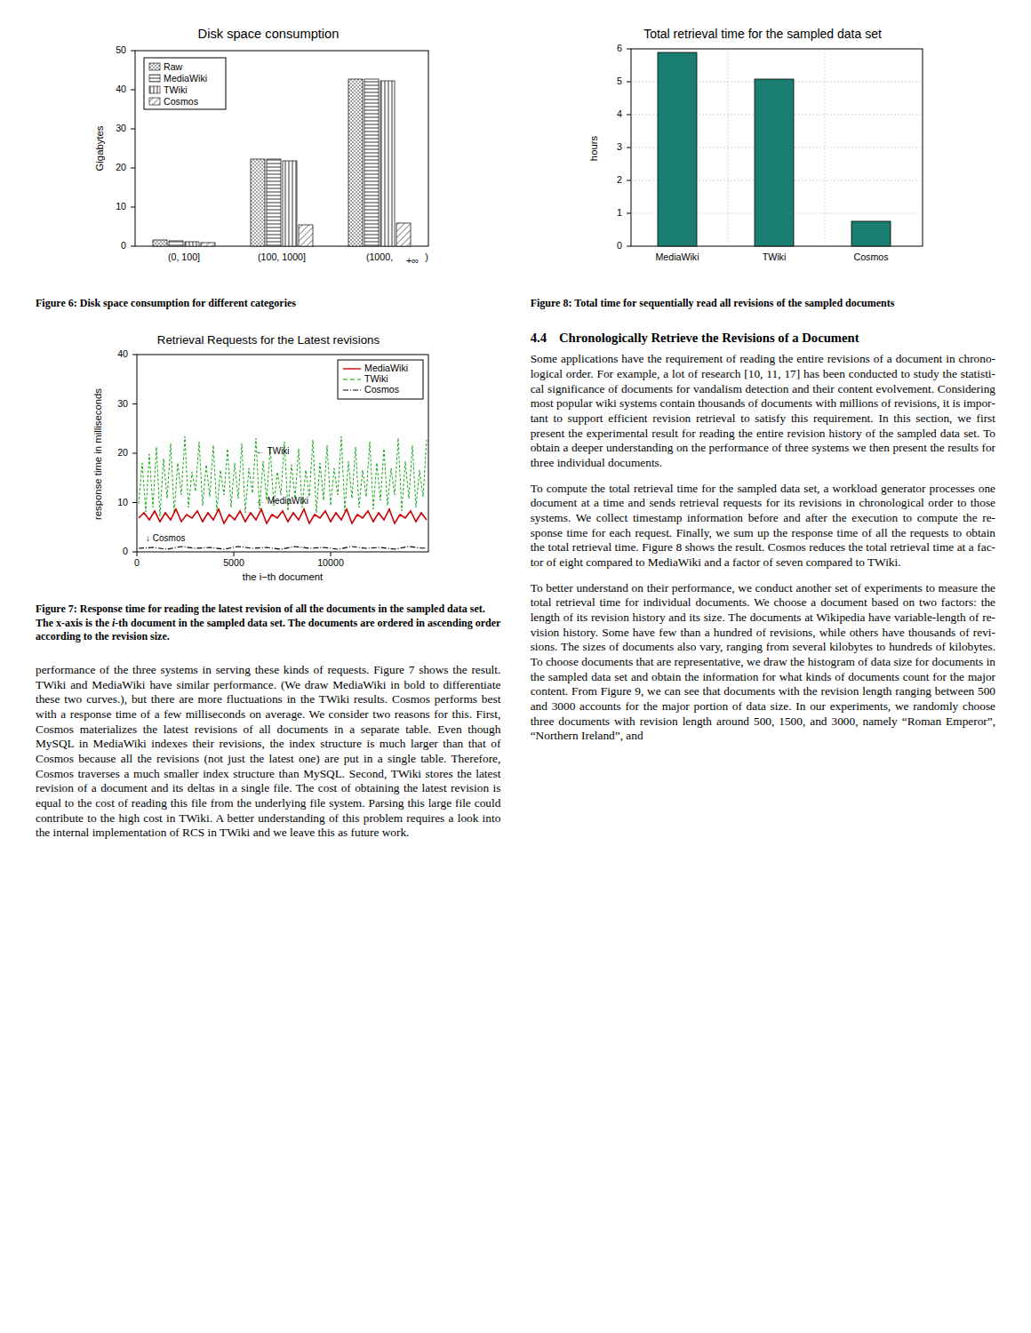Disk space consumption Disk space consumption 0 10 20 30 40 50 Gigabytes (0, 100] (100, 1000] (1000, +∞ ) Raw MediaWiki TWiki Cosmos
Figure 6: Disk space consumption for different categories
Retrieval Requests for the Latest revisions Retrieval Requests for the Latest revisions 0 10 20 30 40 response time in milliseconds 0 5000 10000 the i−th document MediaWiki TWiki Cosmos ← TWiki ← MediaWiki ↓ Cosmos
Figure 7: Response time for reading the latest revision of all the documents in the sampled data set. The x-axis is the i-th document in the sampled data set. The documents are ordered in ascending order according to the revision size.
performance of the three systems in serving these kinds of requests. Figure 7 shows the result. TWiki and MediaWiki have similar performance. (We draw MediaWiki in bold to differentiate these two curves.), but there are more fluctuations in the TWiki results. Cosmos performs best with a response time of a few milliseconds on average. We consider two reasons for this. First, Cosmos materializes the latest revisions of all documents in a separate table. Even though MySQL in MediaWiki indexes their revisions, the index structure is much larger than that of Cosmos because all the revisions (not just the latest one) are put in a single table. Therefore, Cosmos traverses a much smaller index structure than MySQL. Second, TWiki stores the latest revision of a document and its deltas in a single file. The cost of obtaining the latest revision is equal to the cost of reading this file from the underlying file system. Parsing this large file could contribute to the high cost in TWiki. A better understanding of this problem requires a look into the internal implementation of RCS in TWiki and we leave this as future work.
Total retrieval time for the sampled data set Total retrieval time for the sampled data set 0 1 2 3 4 5 6 hours MediaWiki TWiki Cosmos
Figure 8: Total time for sequentially read all revisions of the sampled documents
4.4 Chronologically Retrieve the Revisions of a Document
Some applications have the requirement of reading the entire revisions of a document in chronological order. For example, a lot of research [10, 11, 17] has been conducted to study the statistical significance of documents for vandalism detection and their content evolvement. Considering most popular wiki systems contain thousands of documents with millions of revisions, it is important to support efficient revision retrieval to satisfy this requirement. In this section, we first present the experimental result for reading the entire revision history of the sampled data set. To obtain a deeper understanding on the performance of three systems we then present the results for three individual documents.
To compute the total retrieval time for the sampled data set, a workload generator processes one document at a time and sends retrieval requests for its revisions in chronological order to those systems. We collect timestamp information before and after the execution to compute the response time for each request. Finally, we sum up the response time of all the requests to obtain the total retrieval time. Figure 8 shows the result. Cosmos reduces the total retrieval time at a factor of eight compared to MediaWiki and a factor of seven compared to TWiki.
To better understand on their performance, we conduct another set of experiments to measure the total retrieval time for individual documents. We choose a document based on two factors: the length of its revision history and its size. The documents at Wikipedia have variable-length of revision history. Some have few than a hundred of revisions, while others have thousands of revisions. The sizes of documents also vary, ranging from several kilobytes to hundreds of kilobytes. To choose documents that are representative, we draw the histogram of data size for documents in the sampled data set and obtain the information for what kinds of documents count for the major content. From Figure 9, we can see that documents with the revision length ranging between 500 and 3000 accounts for the major portion of data size. In our experiments, we randomly choose three documents with revision length around 500, 1500, and 3000, namely “Roman Emperor”, “Northern Ireland”, and